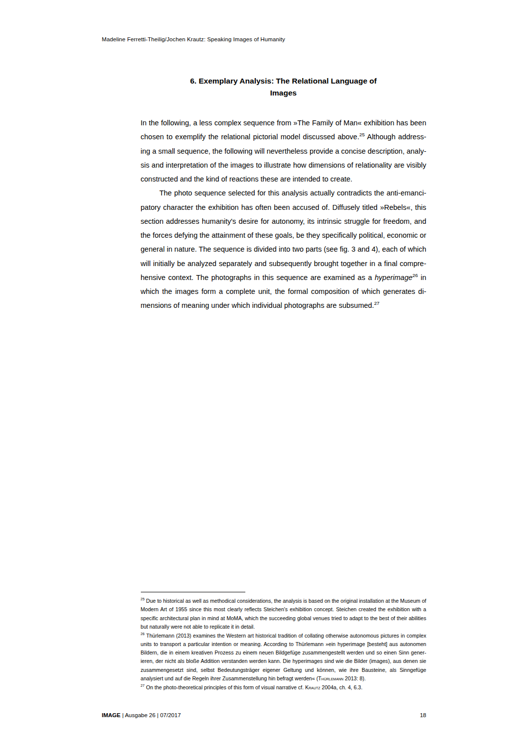Madeline Ferretti-Theilig/Jochen Krautz: Speaking Images of Humanity
6. Exemplary Analysis: The Relational Language of
Images
In the following, a less complex sequence from »The Family of Man« exhibition has been chosen to exemplify the relational pictorial model discussed above.25 Although addressing a small sequence, the following will nevertheless provide a concise description, analysis and interpretation of the images to illustrate how dimensions of relationality are visibly constructed and the kind of reactions these are intended to create.
The photo sequence selected for this analysis actually contradicts the anti-emancipatory character the exhibition has often been accused of. Diffusely titled »Rebels«, this section addresses humanity's desire for autonomy, its intrinsic struggle for freedom, and the forces defying the attainment of these goals, be they specifically political, economic or general in nature. The sequence is divided into two parts (see fig. 3 and 4), each of which will initially be analyzed separately and subsequently brought together in a final comprehensive context. The photographs in this sequence are examined as a hyperimage26 in which the images form a complete unit, the formal composition of which generates dimensions of meaning under which individual photographs are subsumed.27
25 Due to historical as well as methodical considerations, the analysis is based on the original installation at the Museum of Modern Art of 1955 since this most clearly reflects Steichen's exhibition concept. Steichen created the exhibition with a specific architectural plan in mind at MoMA, which the succeeding global venues tried to adapt to the best of their abilities but naturally were not able to replicate it in detail.
26 Thürlemann (2013) examines the Western art historical tradition of collating otherwise autonomous pictures in complex units to transport a particular intention or meaning. According to Thürlemann »ein hyperimage [besteht] aus autonomen Bildern, die in einem kreativen Prozess zu einem neuen Bildgefüge zusammengestellt werden und so einen Sinn generieren, der nicht als bloße Addition verstanden werden kann. Die hyperimages sind wie die Bilder (images), aus denen sie zusammengesetzt sind, selbst Bedeutungsträger eigener Geltung und können, wie ihre Bausteine, als Sinngefüge analysiert und auf die Regeln ihrer Zusammenstellung hin befragt werden« (Thürlemann 2013: 8).
27 On the photo-theoretical principles of this form of visual narrative cf. Krautz 2004a, ch. 4, 6.3.
IMAGE | Ausgabe 26 | 07/2017
18